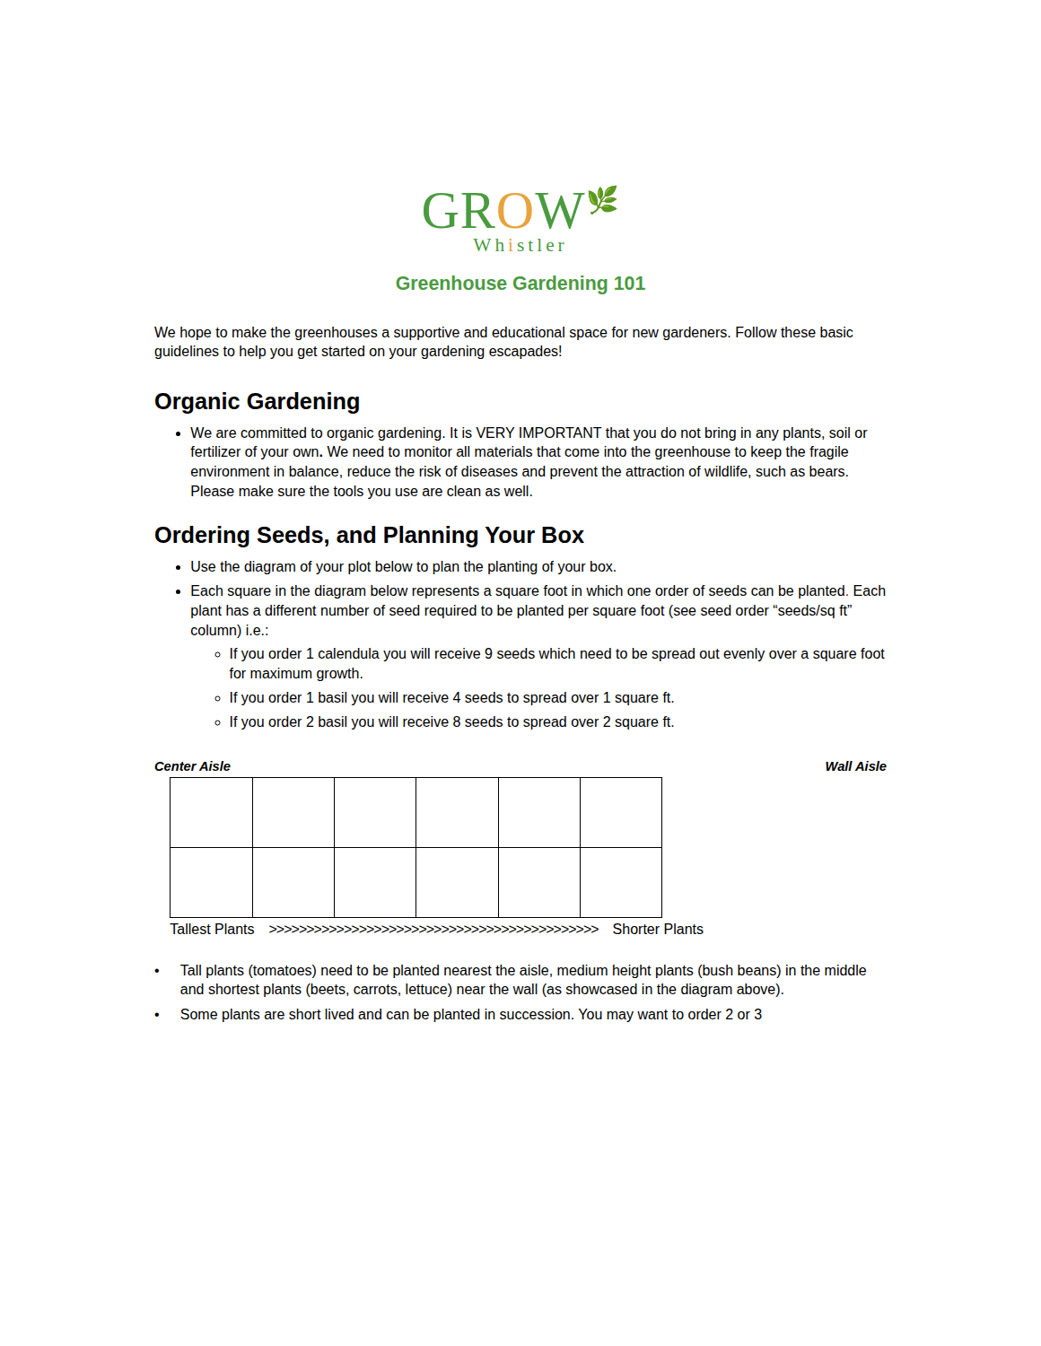GROW🌿
Whistler
Greenhouse Gardening 101
We hope to make the greenhouses a supportive and educational space for new gardeners. Follow these basic guidelines to help you get started on your gardening escapades!
Organic Gardening
We are committed to organic gardening. It is VERY IMPORTANT that you do not bring in any plants, soil or fertilizer of your own. We need to monitor all materials that come into the greenhouse to keep the fragile environment in balance, reduce the risk of diseases and prevent the attraction of wildlife, such as bears. Please make sure the tools you use are clean as well.
Ordering Seeds, and Planning Your Box
Use the diagram of your plot below to plan the planting of your box.
Each square in the diagram below represents a square foot in which one order of seeds can be planted. Each plant has a different number of seed required to be planted per square foot (see seed order “seeds/sq ft” column) i.e.:
If you order 1 calendula you will receive 9 seeds which need to be spread out evenly over a square foot for maximum growth.
If you order 1 basil you will receive 4 seeds to spread over 1 square ft.
If you order 2 basil you will receive 8 seeds to spread over 2 square ft.
Center Aisle Wall Aisle
Tallest Plants >>>>>>>>>>>>>>>>>>>>>>>>>>>>>>>>>>>>>>>>>>>> Shorter Plants
Tall plants (tomatoes) need to be planted nearest the aisle, medium height plants (bush beans) in the middle and shortest plants (beets, carrots, lettuce) near the wall (as showcased in the diagram above).
Some plants are short lived and can be planted in succession. You may want to order 2 or 3